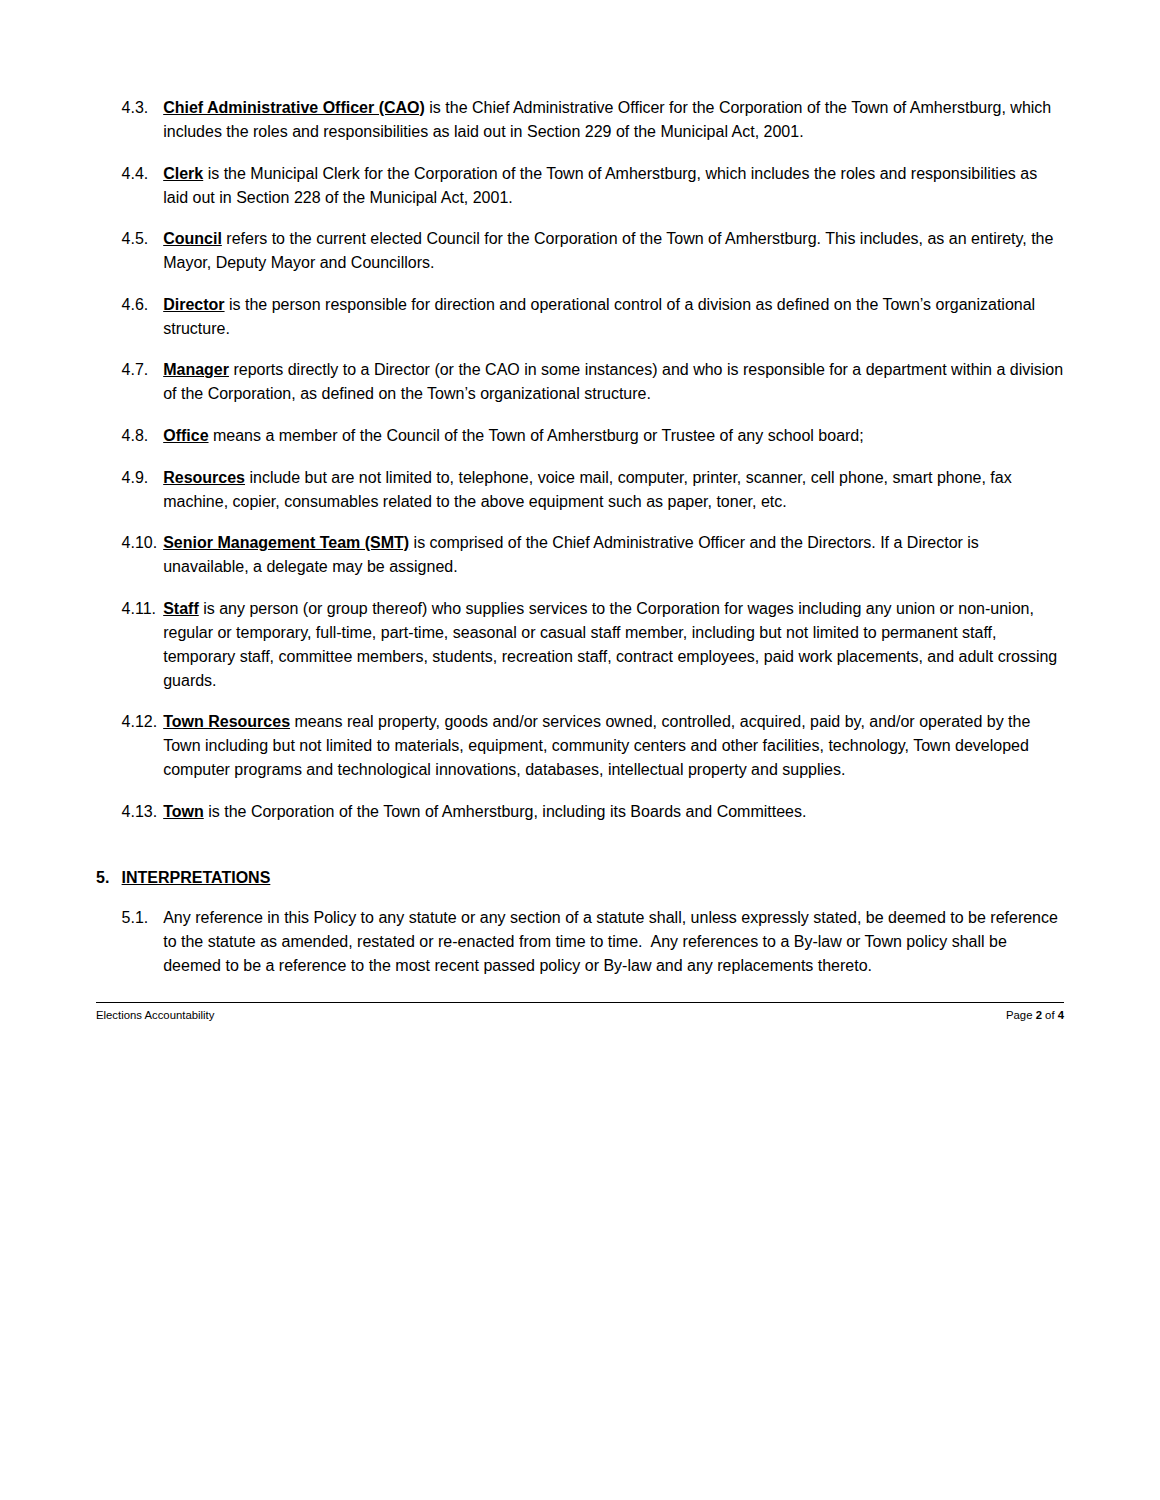4.3. Chief Administrative Officer (CAO) is the Chief Administrative Officer for the Corporation of the Town of Amherstburg, which includes the roles and responsibilities as laid out in Section 229 of the Municipal Act, 2001.
4.4. Clerk is the Municipal Clerk for the Corporation of the Town of Amherstburg, which includes the roles and responsibilities as laid out in Section 228 of the Municipal Act, 2001.
4.5. Council refers to the current elected Council for the Corporation of the Town of Amherstburg. This includes, as an entirety, the Mayor, Deputy Mayor and Councillors.
4.6. Director is the person responsible for direction and operational control of a division as defined on the Town’s organizational structure.
4.7. Manager reports directly to a Director (or the CAO in some instances) and who is responsible for a department within a division of the Corporation, as defined on the Town’s organizational structure.
4.8. Office means a member of the Council of the Town of Amherstburg or Trustee of any school board;
4.9. Resources include but are not limited to, telephone, voice mail, computer, printer, scanner, cell phone, smart phone, fax machine, copier, consumables related to the above equipment such as paper, toner, etc.
4.10. Senior Management Team (SMT) is comprised of the Chief Administrative Officer and the Directors. If a Director is unavailable, a delegate may be assigned.
4.11. Staff is any person (or group thereof) who supplies services to the Corporation for wages including any union or non-union, regular or temporary, full-time, part-time, seasonal or casual staff member, including but not limited to permanent staff, temporary staff, committee members, students, recreation staff, contract employees, paid work placements, and adult crossing guards.
4.12. Town Resources means real property, goods and/or services owned, controlled, acquired, paid by, and/or operated by the Town including but not limited to materials, equipment, community centers and other facilities, technology, Town developed computer programs and technological innovations, databases, intellectual property and supplies.
4.13. Town is the Corporation of the Town of Amherstburg, including its Boards and Committees.
5. INTERPRETATIONS
5.1. Any reference in this Policy to any statute or any section of a statute shall, unless expressly stated, be deemed to be reference to the statute as amended, restated or re-enacted from time to time. Any references to a By-law or Town policy shall be deemed to be a reference to the most recent passed policy or By-law and any replacements thereto.
Elections Accountability Page 2 of 4